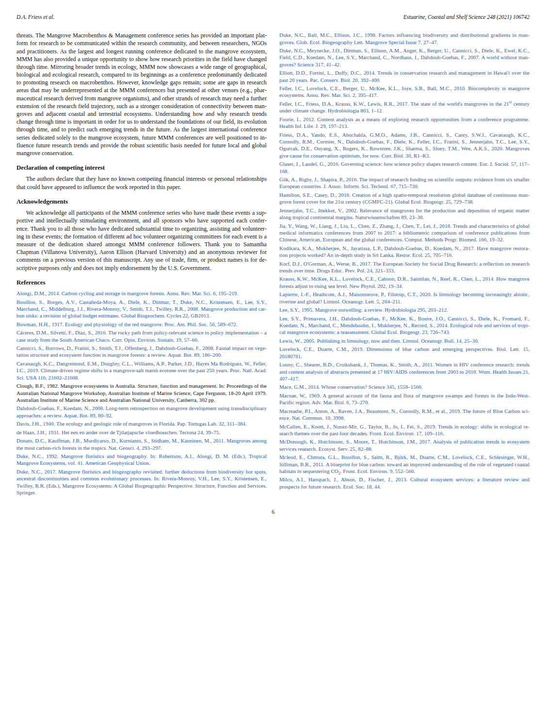D.A. Friess et al.
Estuarine, Coastal and Shelf Science 248 (2021) 106742
threats. The Mangrove Macrobenthos & Management conference series has provided an important platform for research to be communicated within the research community, and between researchers, NGOs and practitioners. As the largest and longest running conference dedicated to the mangrove ecosystem, MMM has also provided a unique opportunity to show how research priorities in the field have changed through time. Mirroring broader trends in ecology, MMM now showcases a wide range of geographical, biological and ecological research, compared to its beginnings as a conference predominantly dedicated to promoting research on macrobenthos. However, knowledge gaps remain; some are gaps in research areas that may be underrepresented at the MMM conferences but presented at other venues (e.g., pharmaceutical research derived from mangrove organisms), and other strands of research may need a further extension of the research field trajectory, such as a stronger consideration of connectivity between mangroves and adjacent coastal and terrestrial ecosystems. Understanding how and why research trends change through time is important in order for us to understand the foundations of our field, its evolution through time, and to predict such emerging trends in the future. As the largest international conference series dedicated solely to the mangrove ecosystem, future MMM conferences are well positioned to influence future research trends and provide the robust scientific basis needed for future local and global mangrove conservation.
Declaration of competing interest
The authors declare that they have no known competing financial interests or personal relationships that could have appeared to influence the work reported in this paper.
Acknowledgements
We acknowledge all participants of the MMM conference series who have made these events a supportive and intellectually stimulating environment, and all sponsors who have supported each conference. Thank you to all those who have dedicated substantial time to organizing, assisting and volunteering in these events; the formation of different ad hoc volunteer organizing committees for each event is a measure of the dedication shared amongst MMM conference followers. Thank you to Samantha Chapman (Villanova University), Aaron Ellison (Harvard University) and an anonymous reviewer for comments on a previous version of this manuscript. Any use of trade, firm, or product names is for descriptive purposes only and does not imply endorsement by the U.S. Government.
References
Alongi, D.M., 2014. Carbon cycling and storage in mangrove forests. Annu. Rev. Mar. Sci. 6, 195–219.
Bouillon, S., Borges, A.V., Castañeda-Moya, A., Diele, K., Dittmar, T., Duke, N.C., Kristensen, E., Lee, S.Y., Marchand, C., Middelburg, J.J., Rivera-Monroy, V., Smith, T.J., Twilley, R.R., 2008. Mangrove production and carbon sinks: a revision of global budget estimates. Global Biogeochem. Cycles 22, GB2013.
Bowman, H.H., 1917. Ecology and physiology of the red mangrove. Proc. Am. Phil. Soc. 56, 589–672.
Cáceres, D.M., Silvetti, F., Diaz, S., 2016. The rocky path from policy-relevant science to policy implementation – a case study from the South American Chaco. Curr. Opin. Environ. Sustain. 19, 57–66.
Cannicci, S., Burrows, D., Fratini, S., Smith, T.J., Offenberg, J., Dahdouh-Guebas, F., 2008. Faunal impact on vegetation structure and ecosystem function in mangrove forests: a review. Aquat. Bot. 89, 186–200.
Cavanaugh, K.C., Dangremond, E.M., Doughty, C.L., Williams, A.P., Parker, J.D., Hayes Ma Rodriguez, W., Feller, I.C., 2019. Climate-driven regime shifts in a mangrove-salt marsh ecotone over the past 250 years. Proc. Natl. Acad. Sci. USA 116, 21602–21608.
Clough, B.F., 1982. Mangrove ecosystems in Australia. Structure, function and management. In: Proceedings of the Australian National Mangrove Workshop, Australian Institute of Marine Science, Cape Ferguson, 18-20 April 1979. Australian Institute of Marine Science and Australian National University, Canberra, 302 pp.
Dahdouh-Guebas, F., Koedam, N., 2008. Long-term retrospection on mangrove development using transdisciplinary approaches: a review. Aquat. Bot. 89, 80–92.
Davis, J.H., 1940. The ecology and geologic role of mangroves in Florida. Pap. Tortugas Lab. 32, 311–384.
de Haan, J.H., 1931. Het een en ander over de Tjilatjapsche vloedbosschen. Tectona 24, 39–75.
Donato, D.C., Kauffman, J.B., Murdiyarso, D., Kurnianto, S., Stidham, M., Kanninen, M., 2011. Mangroves among the most carbon-rich forests in the tropics. Nat. Geosci. 4, 293–297.
Duke, N.C., 1992. Mangrove floristics and biogeography. In: Robertson, A.I., Alongi, D. M. (Eds.), Tropical Mangrove Ecosystems, vol. 41. American Geophysical Union.
Duke, N.C., 2017. Mangrove floristics and biogeography revisited: further deductions from biodiversity hot spots, ancestral discontinuities and common evolutionary processes. In: Rivera-Monroy, V.H., Lee, S.Y., Kristensen, E., Twilley, R.R. (Eds.), Mangrove Ecosystems: A Global Biogeographic Perspective. Structure, Function and Services. Springer.
Duke, N.C., Ball, M.C., Ellison, J.C., 1998. Factors influencing biodiversity and distributional gradients in mangroves. Glob. Ecol. Biogeography Lett. Mangrove Special Issue 7, 27–47.
Duke, N.C., Meynecke, J.O., Dittman, S., Ellison, A.M., Anger, K., Berger, U., Cannicci, S., Diele, K., Ewel, K.C., Field, C.D., Koedam, N., Lee, S.Y., Marchand, C., Nordhaus, I., Dahdouh-Guebas, F., 2007. A world without mangroves? Science 317, 41–42.
Elliott, D.D., Fortini, L., Duffy, D.C., 2014. Trends in conservation research and management in Hawai'i over the past 20 years. Pac. Conserv. Biol. 20, 392–400.
Feller, I.C., Lovelock, C.E., Berger, U., McKee, K.L., Joye, S.B., Ball, M.C., 2010. Biocomplexity in mangrove ecosystems. Annu. Rev. Mar. Sci. 2, 395–417.
Feller, I.C., Friess, D.A., Krauss, K.W., Lewis, R.R., 2017. The state of the world's mangroves in the 21st century under climate change. Hydrobiologia 803, 1–12.
Fourie, I., 2012. Content analysis as a means of exploring research opportunities from a conference programme. Health Inf. Libr. J. 29, 197–213.
Friess, D.A., Yando, E.S., Abuchahla, G.M.O., Adams, J.B., Cannicci, S., Canty, S.W.J., Cavanaugh, K.C., Connolly, R.M., Cormier, N., Dahdouh-Guebas, F., Diele, K., Feller, I.C., Fratini, S., Jennerjahn, T.C., Lee, S.Y., Ogurcak, D.E., Ouyang, X., Rogers, K., Rowntree, J.K., Sharma, S., Sloey, T.M., Wee, A.K.S., 2020. Mangroves give cause for conservation optimism, for now. Curr. Biol. 30, R1–R3.
Glaser, J., Laudel, G., 2016. Governing science: how science policy shapes research content. Eur. J. Sociol. 57, 117–168.
Gök, A., Rigby, J., Shapira, P., 2016. The impact of research funding on scientific outputs: evidence from six smaller European countries. J. Assoc. Inform. Sci. Technol. 67, 715–730.
Hamilton, S.E., Casey, D., 2016. Creation of a high spatio-temporal resolution global database of continuous mangrove forest cover for the 21st century (CGMFC-21). Global Ecol. Biogeogr. 25, 729–738.
Jennerjahn, T.C., Ittekkot, V., 2002. Relevance of mangroves for the production and deposition of organic matter along tropical continental margins. Naturwissenschaften 89, 23–30.
Jia, Y., Wang, W., Liang, J., Liu, L., Chen, Z., Zhang, J., Chen, T., Lei, J., 2018. Trends and characteristics of global medical informatics conferences from 2007 to 2017: a bibliometric comparison of conference publications from Chinese, American, European and the global conferences. Comput. Methods Progr. Biomed. 166, 19–32.
Kodikara, K.A., Mukherjee, N., Jayatissa, L.P., Dahdouh-Guebas, D., Koedam, N., 2017. Have mangrove restoration projects worked? An in-depth study in Sri Lanka. Restor. Ecol. 25, 705–716.
Korf, D.J., O'Gorman, A., Werse, B., 2017. The European Society for Social Drug Research: a reflection on research trends over time. Drugs Educ. Prev. Pol. 24, 321–333.
Krauss, K.W., McKee, K.L., Lovelock, C.E., Cahoon, D.R., Saintilan, N., Reef, R., Chen, L., 2014. How mangrove forests adjust to rising sea level. New Phytol. 202, 19–34.
Lapierre, J.-F., Heathcote, A.J., Maisonneuve, P., Filstrup, C.T., 2020. Is limnology becoming increasingly abiotic, riverine and global? Limnol. Oceanogr. Lett. 5, 204–211.
Lee, S.Y., 1995. Mangrove outwelling: a review. Hydrobiologia 295, 203–212.
Lee, S.Y., Primavera, J.H., Dahdouh-Guebas, F., McKee, K., Bosire, J.O., Cannicci, S., Diele, K., Fromard, F., Koedam, N., Marchand, C., Mendelssohn, I., Mukherjee, N., Record, S., 2014. Ecological role and services of tropical mangrove ecosystems: a reassessment. Global Ecol. Biogeogr. 23, 726–743.
Lewis, W., 2005. Publishing in limnology, now and then. Limnol. Oceanogr. Bull. 14, 25–30.
Lovelock, C.E., Duarte, C.M., 2019. Dimensions of blue carbon and emerging perspectives. Biol. Lett. 15, 20180781.
Lunny, C., Shearer, B.D., Cruikshank, J., Thomas, K., Smith, A., 2011. Women in HIV conference research: trends and content analysis of abstracts presented at 17 HIV/AIDS conferences from 2003 to 2010. Wom. Health Issues 21, 407–417.
Mace, G.M., 2014. Whose conservation? Science 345, 1558–1560.
Macnae, W., 1969. A general account of the fauna and flora of mangrove swamps and forests in the Indo-West-Pacific region. Adv. Mar. Biol. 6, 73–270.
Macreadie, P.I., Anton, A., Raven, J.A., Beaumont, N., Connolly, R.M., et al., 2019. The future of Blue Carbon science. Nat. Commun. 10, 3998.
McCallen, E., Knott, J., Nunez-Mir, G., Taylor, B., Jo, I., Fei, S., 2019. Trends in ecology: shifts in ecological research themes over the past four decades. Front. Ecol. Environ. 17, 109–116.
McDonough, K., Hutchinson, S., Moore, T., Hutchinson, J.M., 2017. Analysis of publication trends in ecosystem services research. Ecosyst. Serv. 25, 82–88.
Mcleod, E., Chmura, G.L., Bouillon, S., Salm, R., Björk, M., Duarte, C.M., Lovelock, C.E., Schlesinger, W.H., Silliman, B.R., 2011. A blueprint for blue carbon: toward an improved understanding of the role of vegetated coastal habitats in sequestering CO2. Front. Ecol. Environ. 9, 552–560.
Milcu, A.I., Hanspach, J., Abson, D., Fischer, J., 2013. Cultural ecosystem services: a literature review and prospects for future research. Ecol. Soc. 18, 44.
6